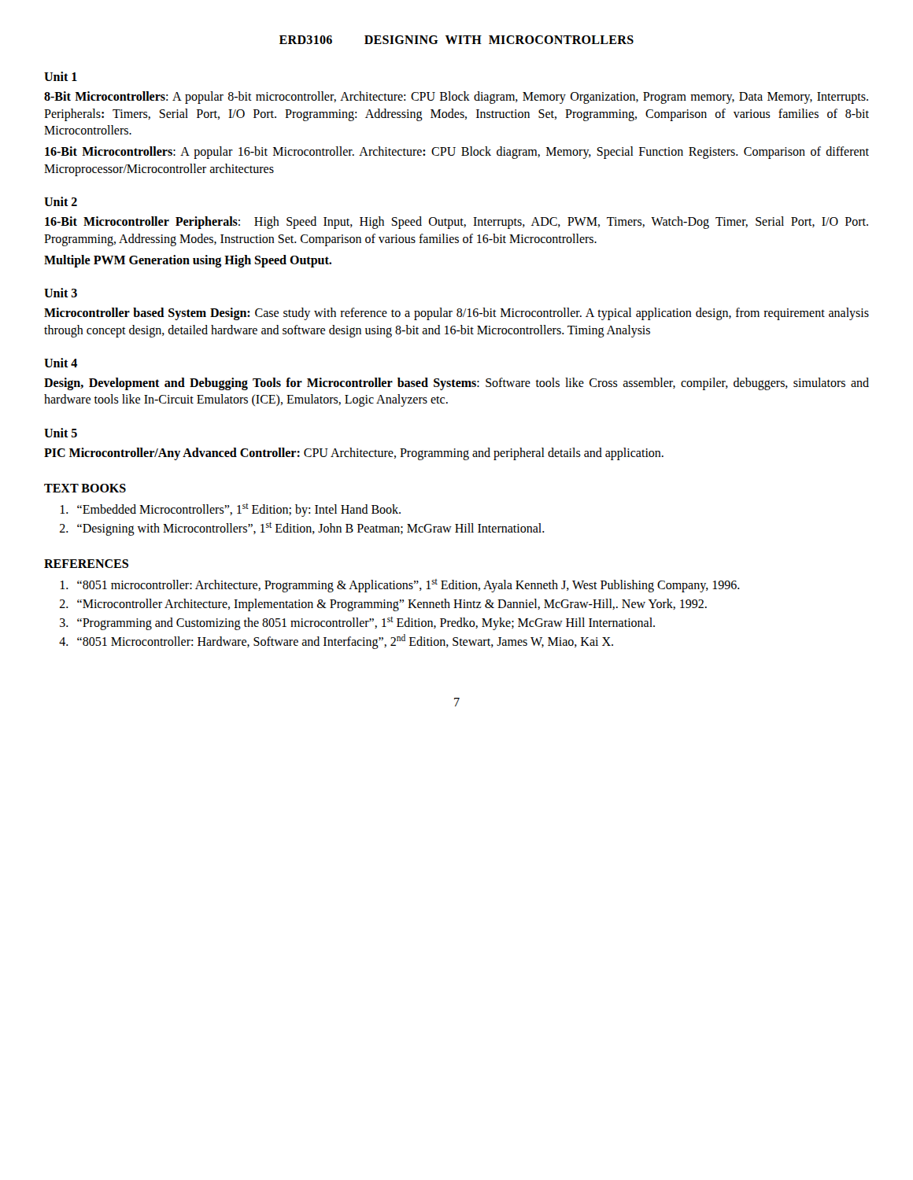ERD3106 DESIGNING WITH MICROCONTROLLERS
Unit 1
8-Bit Microcontrollers: A popular 8-bit microcontroller, Architecture: CPU Block diagram, Memory Organization, Program memory, Data Memory, Interrupts. Peripherals: Timers, Serial Port, I/O Port. Programming: Addressing Modes, Instruction Set, Programming, Comparison of various families of 8-bit Microcontrollers.
16-Bit Microcontrollers: A popular 16-bit Microcontroller. Architecture: CPU Block diagram, Memory, Special Function Registers. Comparison of different Microprocessor/Microcontroller architectures
Unit 2
16-Bit Microcontroller Peripherals: High Speed Input, High Speed Output, Interrupts, ADC, PWM, Timers, Watch-Dog Timer, Serial Port, I/O Port. Programming, Addressing Modes, Instruction Set. Comparison of various families of 16-bit Microcontrollers.
Multiple PWM Generation using High Speed Output.
Unit 3
Microcontroller based System Design: Case study with reference to a popular 8/16-bit Microcontroller. A typical application design, from requirement analysis through concept design, detailed hardware and software design using 8-bit and 16-bit Microcontrollers. Timing Analysis
Unit 4
Design, Development and Debugging Tools for Microcontroller based Systems: Software tools like Cross assembler, compiler, debuggers, simulators and hardware tools like In-Circuit Emulators (ICE), Emulators, Logic Analyzers etc.
Unit 5
PIC Microcontroller/Any Advanced Controller: CPU Architecture, Programming and peripheral details and application.
TEXT BOOKS
“Embedded Microcontrollers”, 1st Edition; by: Intel Hand Book.
“Designing with Microcontrollers”, 1st Edition, John B Peatman; McGraw Hill International.
REFERENCES
“8051 microcontroller: Architecture, Programming & Applications”, 1st Edition, Ayala Kenneth J, West Publishing Company, 1996.
“Microcontroller Architecture, Implementation & Programming” Kenneth Hintz & Danniel, McGraw-Hill,. New York, 1992.
“Programming and Customizing the 8051 microcontroller”, 1st Edition, Predko, Myke; McGraw Hill International.
“8051 Microcontroller: Hardware, Software and Interfacing”, 2nd Edition, Stewart, James W, Miao, Kai X.
7